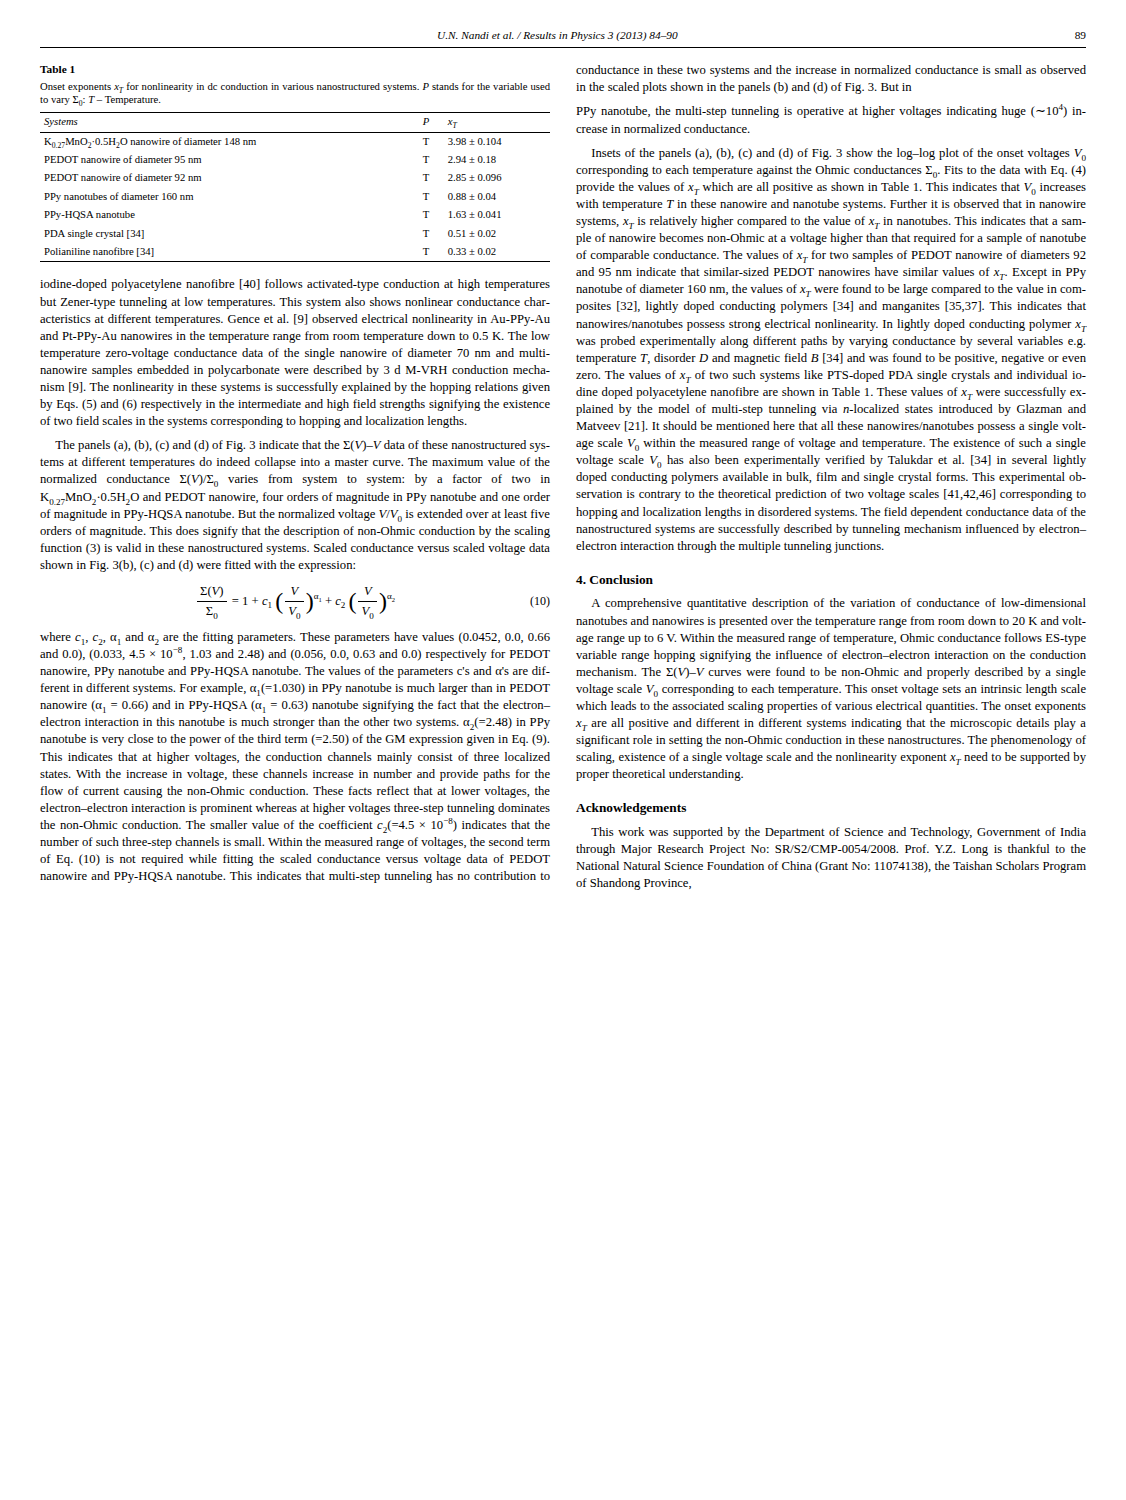89 U.N. Nandi et al. / Results in Physics 3 (2013) 84–90
Table 1
Onset exponents xT for nonlinearity in dc conduction in various nanostructured systems. P stands for the variable used to vary Σ0: T – Temperature.
| Systems | P | x T |
| --- | --- | --- |
| K 0.27 MnO 2 ·0.5H 2 O nanowire of diameter 148 nm | T | 3.98 ± 0.104 |
| PEDOT nanowire of diameter 95 nm | T | 2.94 ± 0.18 |
| PEDOT nanowire of diameter 92 nm | T | 2.85 ± 0.096 |
| PPy nanotubes of diameter 160 nm | T | 0.88 ± 0.04 |
| PPy-HQSA nanotube | T | 1.63 ± 0.041 |
| PDA single crystal [34] | T | 0.51 ± 0.02 |
| Polianiline nanofibre [34] | T | 0.33 ± 0.02 |
iodine-doped polyacetylene nanofibre [40] follows activated-type conduction at high temperatures but Zener-type tunneling at low temperatures. This system also shows nonlinear conductance characteristics at different temperatures. Gence et al. [9] observed electrical nonlinearity in Au-PPy-Au and Pt-PPy-Au nanowires in the temperature range from room temperature down to 0.5 K. The low temperature zero-voltage conductance data of the single nanowire of diameter 70 nm and multi-nanowire samples embedded in polycarbonate were described by 3 d M-VRH conduction mechanism [9]. The nonlinearity in these systems is successfully explained by the hopping relations given by Eqs. (5) and (6) respectively in the intermediate and high field strengths signifying the existence of two field scales in the systems corresponding to hopping and localization lengths.
The panels (a), (b), (c) and (d) of Fig. 3 indicate that the Σ(V)–V data of these nanostructured systems at different temperatures do indeed collapse into a master curve. The maximum value of the normalized conductance Σ(V)/Σ0 varies from system to system: by a factor of two in K0.27MnO2·0.5H2O and PEDOT nanowire, four orders of magnitude in PPy nanotube and one order of magnitude in PPy-HQSA nanotube. But the normalized voltage V/V0 is extended over at least five orders of magnitude. This does signify that the description of non-Ohmic conduction by the scaling function (3) is valid in these nanostructured systems. Scaled conductance versus scaled voltage data shown in Fig. 3(b), (c) and (d) were fitted with the expression:
Σ(V) Σ0 = 1 + c1 (VV0)α1 + c2 (VV0)α2 (10)
where c1, c2, α1 and α2 are the fitting parameters. These parameters have values (0.0452, 0.0, 0.66 and 0.0), (0.033, 4.5 × 10−8, 1.03 and 2.48) and (0.056, 0.0, 0.63 and 0.0) respectively for PEDOT nanowire, PPy nanotube and PPy-HQSA nanotube. The values of the parameters c's and α's are different in different systems. For example, α1(=1.030) in PPy nanotube is much larger than in PEDOT nanowire (α1 = 0.66) and in PPy-HQSA (α1 = 0.63) nanotube signifying the fact that the electron–electron interaction in this nanotube is much stronger than the other two systems. α2(=2.48) in PPy nanotube is very close to the power of the third term (=2.50) of the GM expression given in Eq. (9). This indicates that at higher voltages, the conduction channels mainly consist of three localized states. With the increase in voltage, these channels increase in number and provide paths for the flow of current causing the non-Ohmic conduction. These facts reflect that at lower voltages, the electron–electron interaction is prominent whereas at higher voltages three-step tunneling dominates the non-Ohmic conduction. The smaller value of the coefficient c2(=4.5 × 10−8) indicates that the number of such three-step channels is small. Within the measured range of voltages, the second term of Eq. (10) is not required while fitting the scaled conductance versus voltage data of PEDOT nanowire and PPy-HQSA nanotube. This indicates that multi-step tunneling has no contribution to conductance in these two systems and the increase in normalized conductance is small as observed in the scaled plots shown in the panels (b) and (d) of Fig. 3. But in
PPy nanotube, the multi-step tunneling is operative at higher voltages indicating huge (∼104) increase in normalized conductance.
Insets of the panels (a), (b), (c) and (d) of Fig. 3 show the log–log plot of the onset voltages V0 corresponding to each temperature against the Ohmic conductances Σ0. Fits to the data with Eq. (4) provide the values of xT which are all positive as shown in Table 1. This indicates that V0 increases with temperature T in these nanowire and nanotube systems. Further it is observed that in nanowire systems, xT is relatively higher compared to the value of xT in nanotubes. This indicates that a sample of nanowire becomes non-Ohmic at a voltage higher than that required for a sample of nanotube of comparable conductance. The values of xT for two samples of PEDOT nanowire of diameters 92 and 95 nm indicate that similar-sized PEDOT nanowires have similar values of xT. Except in PPy nanotube of diameter 160 nm, the values of xT were found to be large compared to the value in composites [32], lightly doped conducting polymers [34] and manganites [35,37]. This indicates that nanowires/nanotubes possess strong electrical nonlinearity. In lightly doped conducting polymer xT was probed experimentally along different paths by varying conductance by several variables e.g. temperature T, disorder D and magnetic field B [34] and was found to be positive, negative or even zero. The values of xT of two such systems like PTS-doped PDA single crystals and individual iodine doped polyacetylene nanofibre are shown in Table 1. These values of xT were successfully explained by the model of multi-step tunneling via n-localized states introduced by Glazman and Matveev [21]. It should be mentioned here that all these nanowires/nanotubes possess a single voltage scale V0 within the measured range of voltage and temperature. The existence of such a single voltage scale V0 has also been experimentally verified by Talukdar et al. [34] in several lightly doped conducting polymers available in bulk, film and single crystal forms. This experimental observation is contrary to the theoretical prediction of two voltage scales [41,42,46] corresponding to hopping and localization lengths in disordered systems. The field dependent conductance data of the nanostructured systems are successfully described by tunneling mechanism influenced by electron–electron interaction through the multiple tunneling junctions.
4. Conclusion
A comprehensive quantitative description of the variation of conductance of low-dimensional nanotubes and nanowires is presented over the temperature range from room down to 20 K and voltage range up to 6 V. Within the measured range of temperature, Ohmic conductance follows ES-type variable range hopping signifying the influence of electron–electron interaction on the conduction mechanism. The Σ(V)–V curves were found to be non-Ohmic and properly described by a single voltage scale V0 corresponding to each temperature. This onset voltage sets an intrinsic length scale which leads to the associated scaling properties of various electrical quantities. The onset exponents xT are all positive and different in different systems indicating that the microscopic details play a significant role in setting the non-Ohmic conduction in these nanostructures. The phenomenology of scaling, existence of a single voltage scale and the nonlinearity exponent xT need to be supported by proper theoretical understanding.
Acknowledgements
This work was supported by the Department of Science and Technology, Government of India through Major Research Project No: SR/S2/CMP-0054/2008. Prof. Y.Z. Long is thankful to the National Natural Science Foundation of China (Grant No: 11074138), the Taishan Scholars Program of Shandong Province,